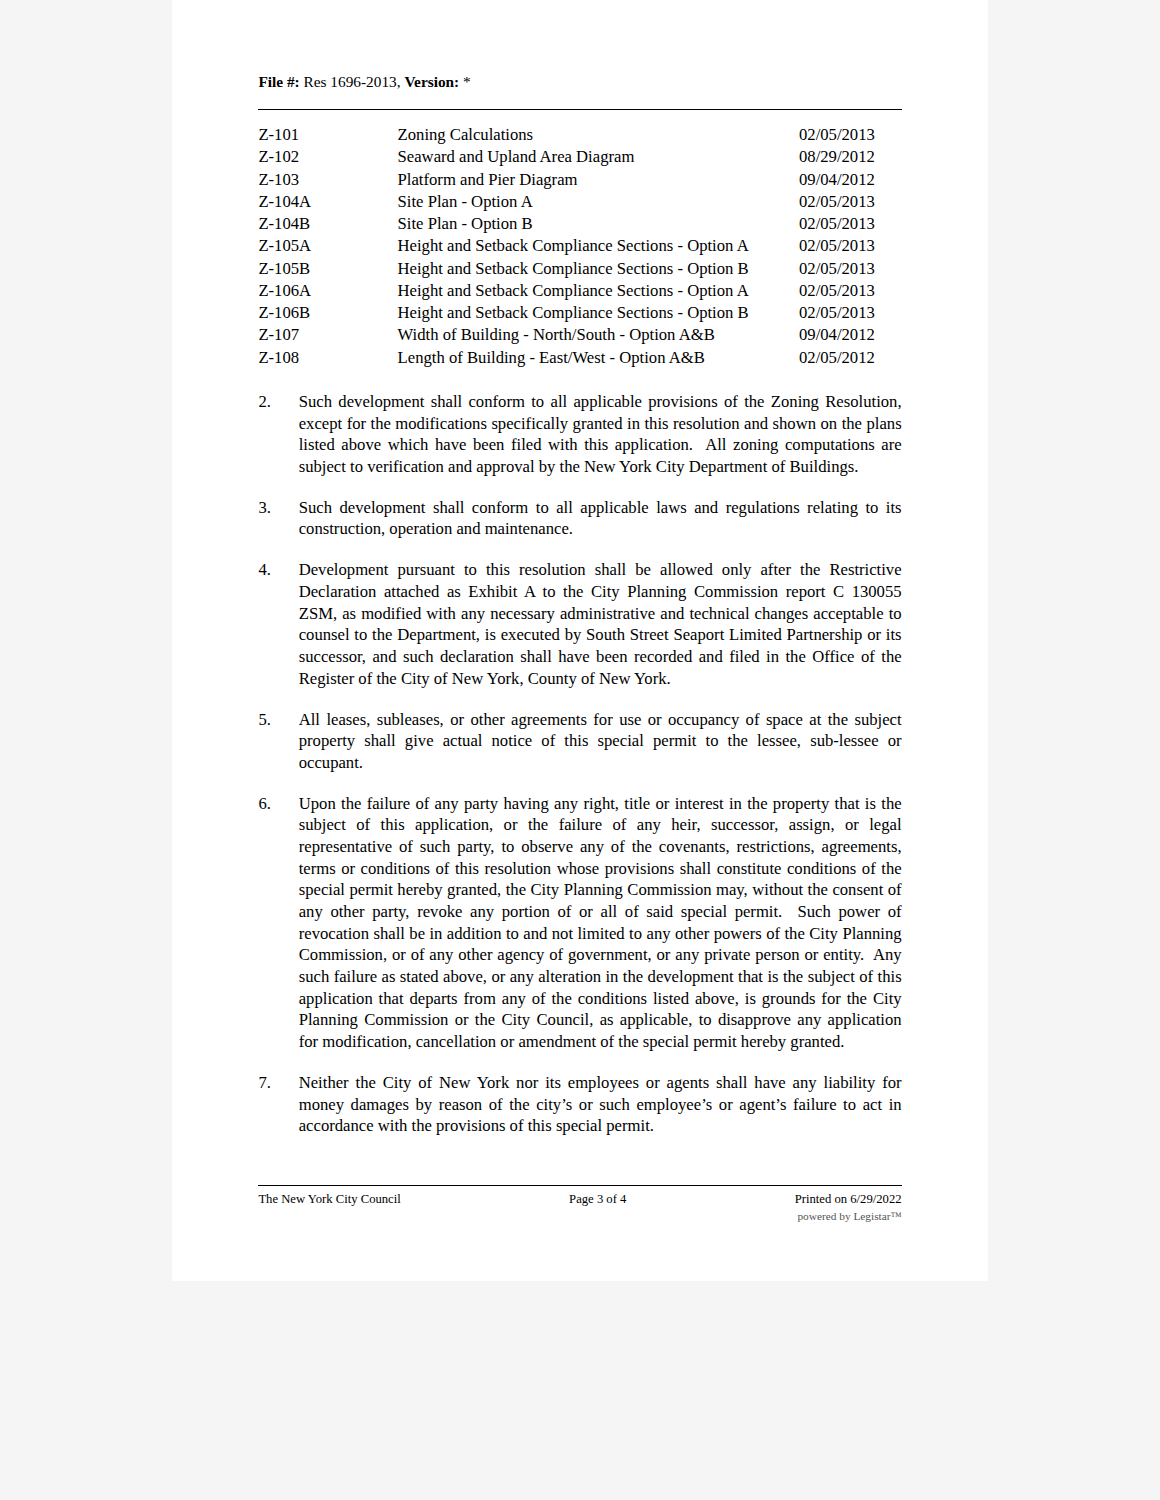File #: Res 1696-2013, Version: *
| Z-101 | Zoning Calculations | 02/05/2013 |
| Z-102 | Seaward and Upland Area Diagram | 08/29/2012 |
| Z-103 | Platform and Pier Diagram | 09/04/2012 |
| Z-104A | Site Plan - Option A | 02/05/2013 |
| Z-104B | Site Plan - Option B | 02/05/2013 |
| Z-105A | Height and Setback Compliance Sections - Option A | 02/05/2013 |
| Z-105B | Height and Setback Compliance Sections - Option B | 02/05/2013 |
| Z-106A | Height and Setback Compliance Sections - Option A | 02/05/2013 |
| Z-106B | Height and Setback Compliance Sections - Option B | 02/05/2013 |
| Z-107 | Width of Building - North/South - Option A&B | 09/04/2012 |
| Z-108 | Length of Building - East/West - Option A&B | 02/05/2012 |
Such development shall conform to all applicable provisions of the Zoning Resolution, except for the modifications specifically granted in this resolution and shown on the plans listed above which have been filed with this application. All zoning computations are subject to verification and approval by the New York City Department of Buildings.
Such development shall conform to all applicable laws and regulations relating to its construction, operation and maintenance.
Development pursuant to this resolution shall be allowed only after the Restrictive Declaration attached as Exhibit A to the City Planning Commission report C 130055 ZSM, as modified with any necessary administrative and technical changes acceptable to counsel to the Department, is executed by South Street Seaport Limited Partnership or its successor, and such declaration shall have been recorded and filed in the Office of the Register of the City of New York, County of New York.
All leases, subleases, or other agreements for use or occupancy of space at the subject property shall give actual notice of this special permit to the lessee, sub-lessee or occupant.
Upon the failure of any party having any right, title or interest in the property that is the subject of this application, or the failure of any heir, successor, assign, or legal representative of such party, to observe any of the covenants, restrictions, agreements, terms or conditions of this resolution whose provisions shall constitute conditions of the special permit hereby granted, the City Planning Commission may, without the consent of any other party, revoke any portion of or all of said special permit. Such power of revocation shall be in addition to and not limited to any other powers of the City Planning Commission, or of any other agency of government, or any private person or entity. Any such failure as stated above, or any alteration in the development that is the subject of this application that departs from any of the conditions listed above, is grounds for the City Planning Commission or the City Council, as applicable, to disapprove any application for modification, cancellation or amendment of the special permit hereby granted.
Neither the City of New York nor its employees or agents shall have any liability for money damages by reason of the city’s or such employee’s or agent’s failure to act in accordance with the provisions of this special permit.
The New York City Council
Page 3 of 4
Printed on 6/29/2022 powered by Legistar™